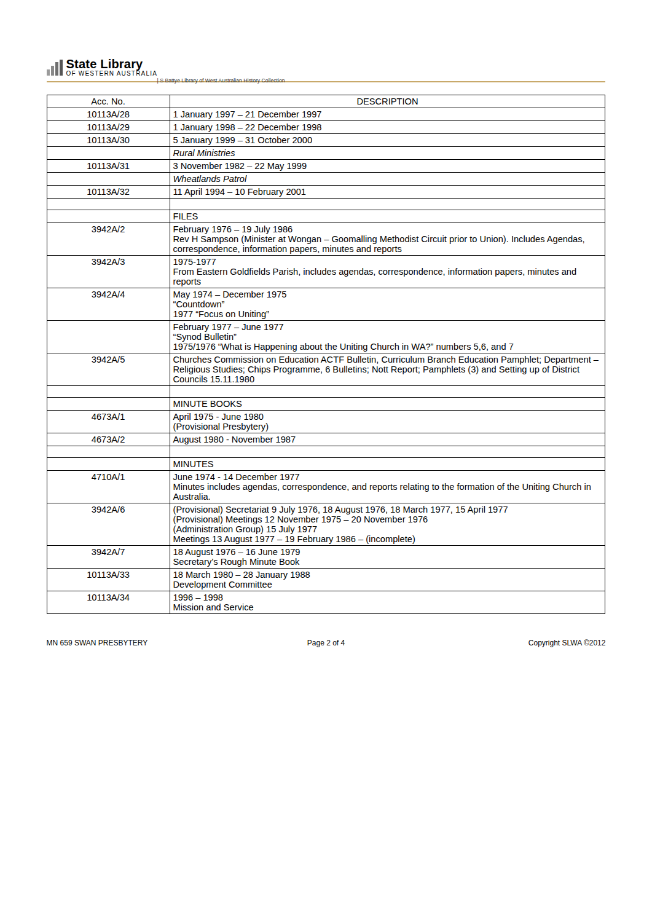State Library
of Western Australia
| S Battye Library of West Australian History Collection
| Acc. No. | DESCRIPTION |
| --- | --- |
| 10113A/28 | 1 January 1997 – 21 December 1997 |
| 10113A/29 | 1 January 1998 – 22 December 1998 |
| 10113A/30 | 5 January 1999 – 31 October 2000 |
| | Rural Ministries |
| 10113A/31 | 3 November 1982 – 22 May 1999 |
| | Wheatlands Patrol |
| 10113A/32 | 11 April 1994 – 10 February 2001 |
| | FILES |
| 3942A/2 | February 1976 – 19 July 1986 Rev H Sampson (Minister at Wongan – Goomalling Methodist Circuit prior to Union). Includes Agendas, correspondence, information papers, minutes and reports |
| 3942A/3 | 1975-1977 From Eastern Goldfields Parish, includes agendas, correspondence, information papers, minutes and reports |
| 3942A/4 | May 1974 – December 1975 “Countdown” 1977 “Focus on Uniting” |
| | February 1977 – June 1977 “Synod Bulletin” 1975/1976 “What is Happening about the Uniting Church in WA?” numbers 5,6, and 7 |
| 3942A/5 | Churches Commission on Education ACTF Bulletin, Curriculum Branch Education Pamphlet; Department – Religious Studies; Chips Programme, 6 Bulletins; Nott Report; Pamphlets (3) and Setting up of District Councils 15.11.1980 |
| | MINUTE BOOKS |
| 4673A/1 | April 1975 - June 1980 (Provisional Presbytery) |
| 4673A/2 | August 1980 - November 1987 |
| | MINUTES |
| 4710A/1 | June 1974 - 14 December 1977 Minutes includes agendas, correspondence, and reports relating to the formation of the Uniting Church in Australia. |
| 3942A/6 | (Provisional) Secretariat 9 July 1976, 18 August 1976, 18 March 1977, 15 April 1977 (Provisional) Meetings 12 November 1975 – 20 November 1976 (Administration Group) 15 July 1977 Meetings 13 August 1977 – 19 February 1986 – (incomplete) |
| 3942A/7 | 18 August 1976 – 16 June 1979 Secretary’s Rough Minute Book |
| 10113A/33 | 18 March 1980 – 28 January 1988 Development Committee |
| 10113A/34 | 1996 – 1998 Mission and Service |
MN 659 SWAN PRESBYTERY
Page 2 of 4
Copyright SLWA ©2012